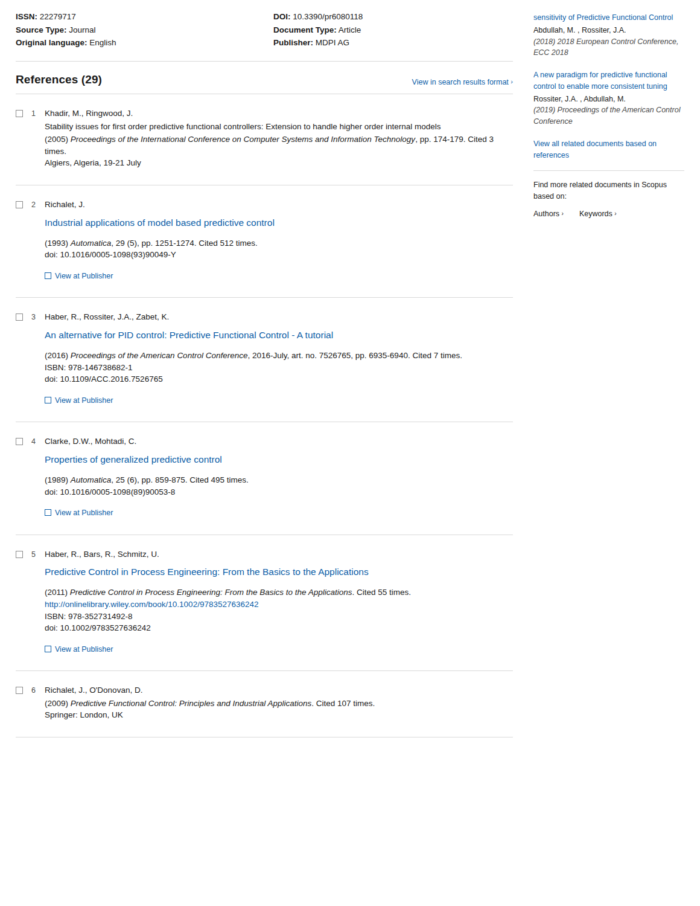ISSN: 22279717
DOI: 10.3390/pr6080118
Source Type: Journal
Document Type: Article
Original language: English
Publisher: MDPI AG
References (29)
View in search results format ›
1
Khadir, M., Ringwood, J.
Stability issues for first order predictive functional controllers: Extension to handle higher order internal models
(2005) Proceedings of the International Conference on Computer Systems and Information Technology, pp. 174-179. Cited 3 times.
Algiers, Algeria, 19-21 July
2
Richalet, J.
Industrial applications of model based predictive control
(1993) Automatica, 29 (5), pp. 1251-1274. Cited 512 times.
doi: 10.1016/0005-1098(93)90049-Y
View at Publisher
3
Haber, R., Rossiter, J.A., Zabet, K.
An alternative for PID control: Predictive Functional Control - A tutorial
(2016) Proceedings of the American Control Conference, 2016-July, art. no. 7526765, pp. 6935-6940. Cited 7 times.
ISBN: 978-146738682-1
doi: 10.1109/ACC.2016.7526765
View at Publisher
4
Clarke, D.W., Mohtadi, C.
Properties of generalized predictive control
(1989) Automatica, 25 (6), pp. 859-875. Cited 495 times.
doi: 10.1016/0005-1098(89)90053-8
View at Publisher
5
Haber, R., Bars, R., Schmitz, U.
Predictive Control in Process Engineering: From the Basics to the Applications
(2011) Predictive Control in Process Engineering: From the Basics to the Applications. Cited 55 times.
http://onlinelibrary.wiley.com/book/10.1002/9783527636242
ISBN: 978-352731492-8
doi: 10.1002/9783527636242
View at Publisher
6
Richalet, J., O'Donovan, D.
(2009) Predictive Functional Control: Principles and Industrial Applications. Cited 107 times.
Springer: London, UK
sensitivity of Predictive Functional Control
Abdullah, M. , Rossiter, J.A.
(2018) 2018 European Control Conference, ECC 2018
A new paradigm for predictive functional control to enable more consistent tuning
Rossiter, J.A. , Abdullah, M.
(2019) Proceedings of the American Control Conference
View all related documents based on references
Find more related documents in Scopus based on:
Authors › Keywords ›